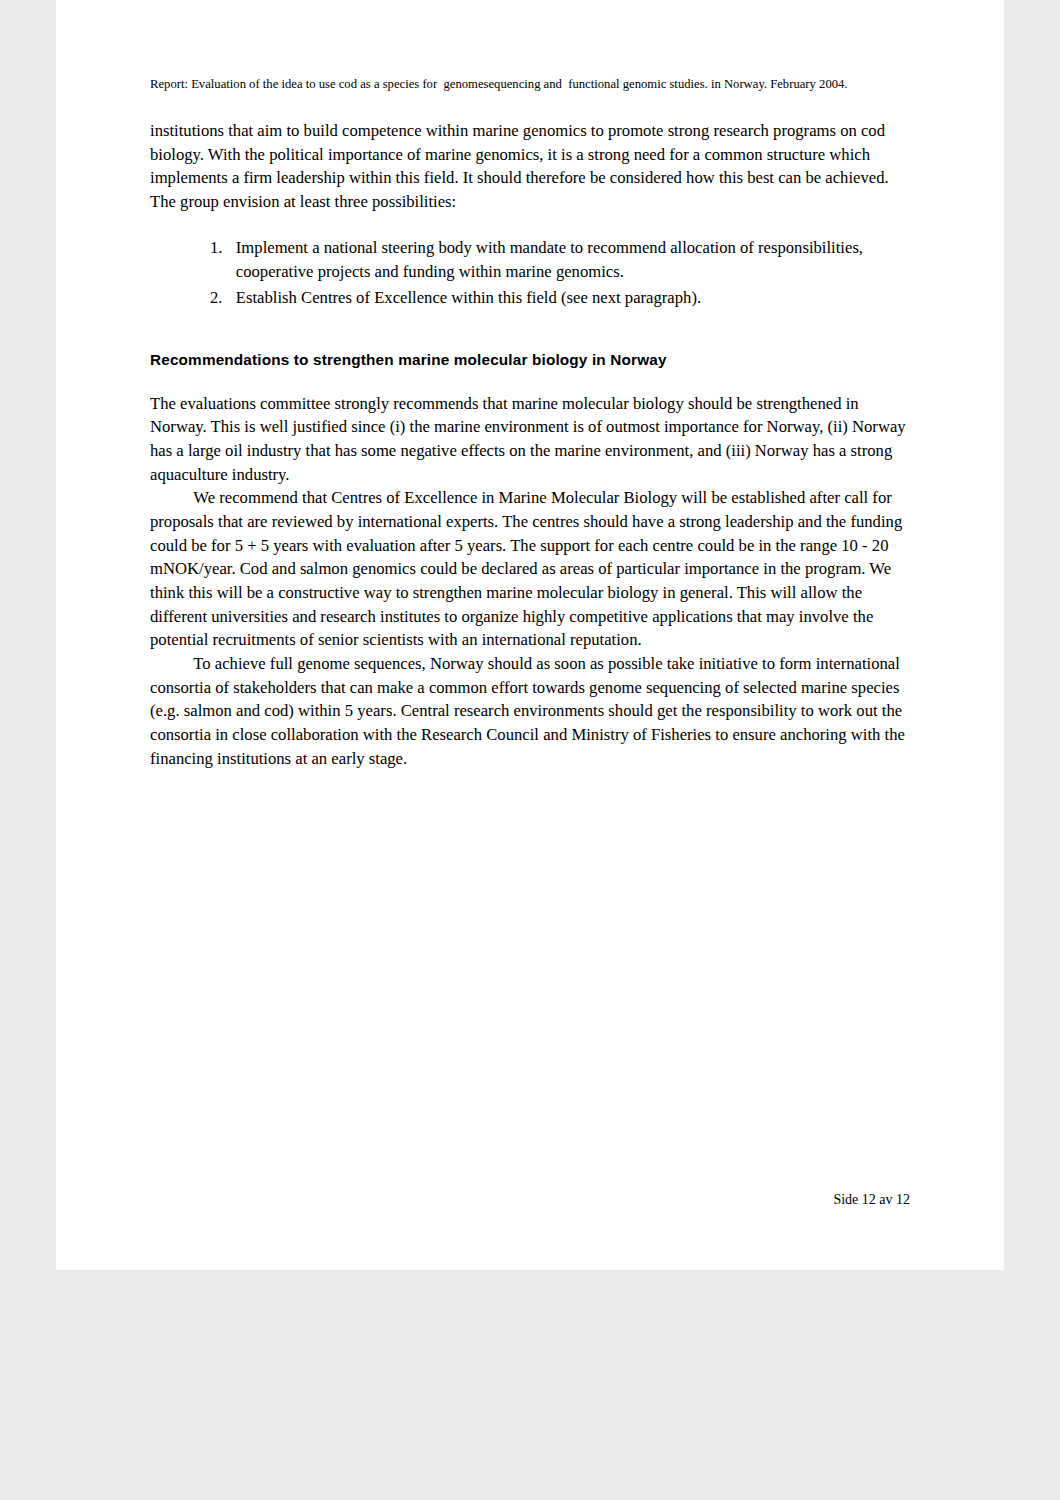Report: Evaluation of the idea to use cod as a species for genomesequencing and functional genomic studies. in Norway. February 2004.
institutions that aim to build competence within marine genomics to promote strong research programs on cod biology. With the political importance of marine genomics, it is a strong need for a common structure which implements a firm leadership within this field. It should therefore be considered how this best can be achieved. The group envision at least three possibilities:
Implement a national steering body with mandate to recommend allocation of responsibilities, cooperative projects and funding within marine genomics.
Establish Centres of Excellence within this field (see next paragraph).
Recommendations to strengthen marine molecular biology in Norway
The evaluations committee strongly recommends that marine molecular biology should be strengthened in Norway. This is well justified since (i) the marine environment is of outmost importance for Norway, (ii) Norway has a large oil industry that has some negative effects on the marine environment, and (iii) Norway has a strong aquaculture industry.
We recommend that Centres of Excellence in Marine Molecular Biology will be established after call for proposals that are reviewed by international experts. The centres should have a strong leadership and the funding could be for 5 + 5 years with evaluation after 5 years. The support for each centre could be in the range 10 - 20 mNOK/year. Cod and salmon genomics could be declared as areas of particular importance in the program. We think this will be a constructive way to strengthen marine molecular biology in general. This will allow the different universities and research institutes to organize highly competitive applications that may involve the potential recruitments of senior scientists with an international reputation.
To achieve full genome sequences, Norway should as soon as possible take initiative to form international consortia of stakeholders that can make a common effort towards genome sequencing of selected marine species (e.g. salmon and cod) within 5 years. Central research environments should get the responsibility to work out the consortia in close collaboration with the Research Council and Ministry of Fisheries to ensure anchoring with the financing institutions at an early stage.
Side 12 av 12